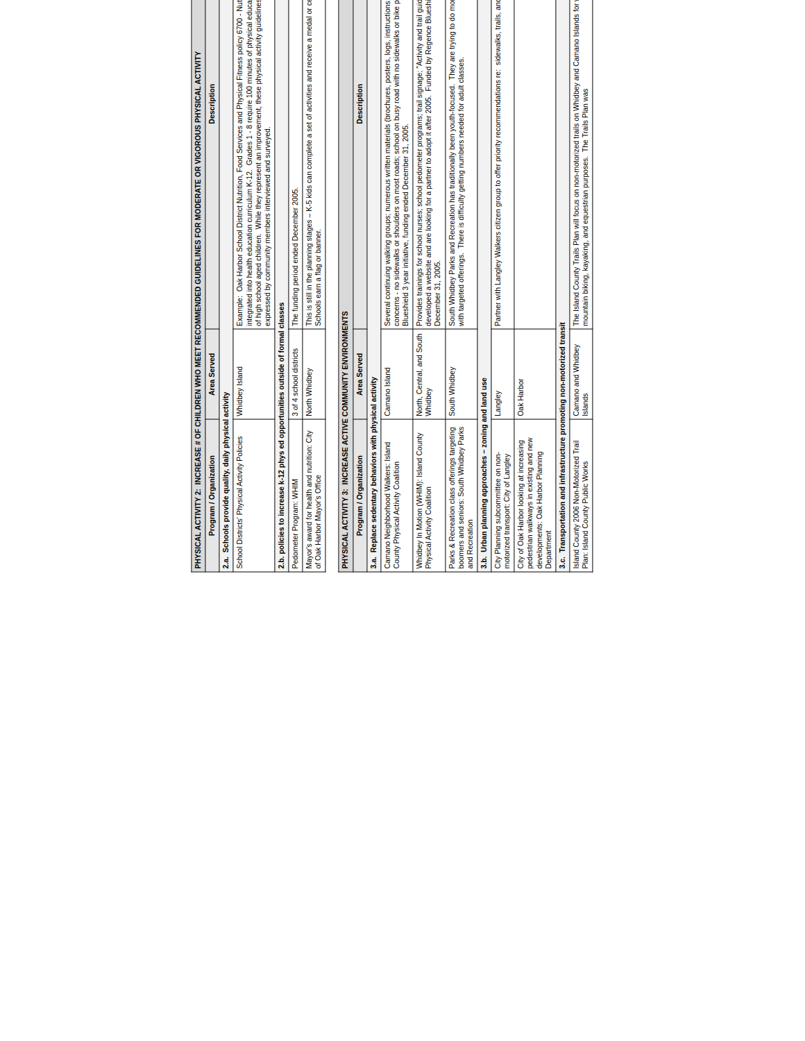| PHYSICAL ACTIVITY 2: INCREASE # OF CHILDREN WHO MEET RECOMMENDED GUIDELINES FOR MODERATE OR VIGOROUS PHYSICAL ACTIVITY |
| Program / Organization | Area Served | Description |
| 2.a. Schools provide quality, daily physical activity |
| School Districts' Physical Activity Policies | Whidbey Island | Example: Oak Harbor School District Nutrition, Food Services and Physical Fitness policy 6700 - Nutrition, health, and fitness topics integrated into health education curriculum K-12. Grades 1 - 8 require 100 minutes of physical education per week. 2 credits are required of high school aged children. While they represent an improvement, these physical activity guidelines do not accomplish the goals expressed by community members interviewed and surveyed. |
| 2.b. policies to increase k-12 phys ed opportunities outside of formal classes |
| Pedometer Program: WHIM | 3 of 4 school districts | The funding period ended December 2005. |
| Mayor's award for health and nutrition: City of Oak Harbor Mayor's Office | North Whidbey | This is still in the planning stages – K-5 kids can complete a set of activities and receive a medal or certificate from the Mayor's office. Schools earn a flag or banner. |
| PHYSICAL ACTIVITY 3: INCREASE ACTIVE COMMUNITY ENVIRONMENTS |
| Program / Organization | Area Served | Description |
| 3.a. Replace sedentary behaviors with physical activity |
| Camano Neighborhood Walkers: Island County Physical Activity Coalition | Camano Island | Several continuing walking groups; numerous written materials (brochures, posters, logs, instructions, tips). There are significant safety concerns - no sidewalks or shoulders on most roads; school on busy road with no sidewalks or bike paths. Funded by Regence Blueshield 3 year initiative, funding ended December 31, 2005. |
| Whidbey In Motion (WHIM): Island County Physical Activity Coalition | North, Central, and South Whidbey | Provides trainings for school nurses; school pedometer programs; trail signage; "Activity and trail guide" newsletter; website. They have developed a website and are looking for a partner to adopt it after 2005. Funded by Regence Blueshield 3 year initiative. Funding ended December 31, 2005. |
| Parks & Recreation class offerings targeting boomers and seniors: South Whidbey Parks and Recreation | South Whidbey | South Whidbey Parks and Recreation has traditionally been youth-focused. They are trying to do more outreach to adults and seniors with targeted offerings. There is difficulty getting numbers needed for adult classes. |
| 3.b. Urban planning approaches – zoning and land use |
| City Planning subcommittee on non-motorized transport: City of Langley | Langley | Partner with Langley Walkers citizen group to offer priority recommendations re: sidewalks, trails, and pathways to the City Master Plan |
| City of Oak Harbor looking at increasing pedestrian walkways in existing and new developments: Oak Harbor Planning Department | Oak Harbor | |
| 3.c. Transportation and infrastructure promoting non-motorized transit |
| Island County 2006 Non-Motorized Trail Plan: Island County Public Works | Camano and Whidbey Islands | The Island County Trails Plan will focus on non-motorized trails on Whidbey and Camano Islands for walking, hiking, road cycling, mountain biking, kayaking, and equestrian purposes. The Trails Plan was |
7